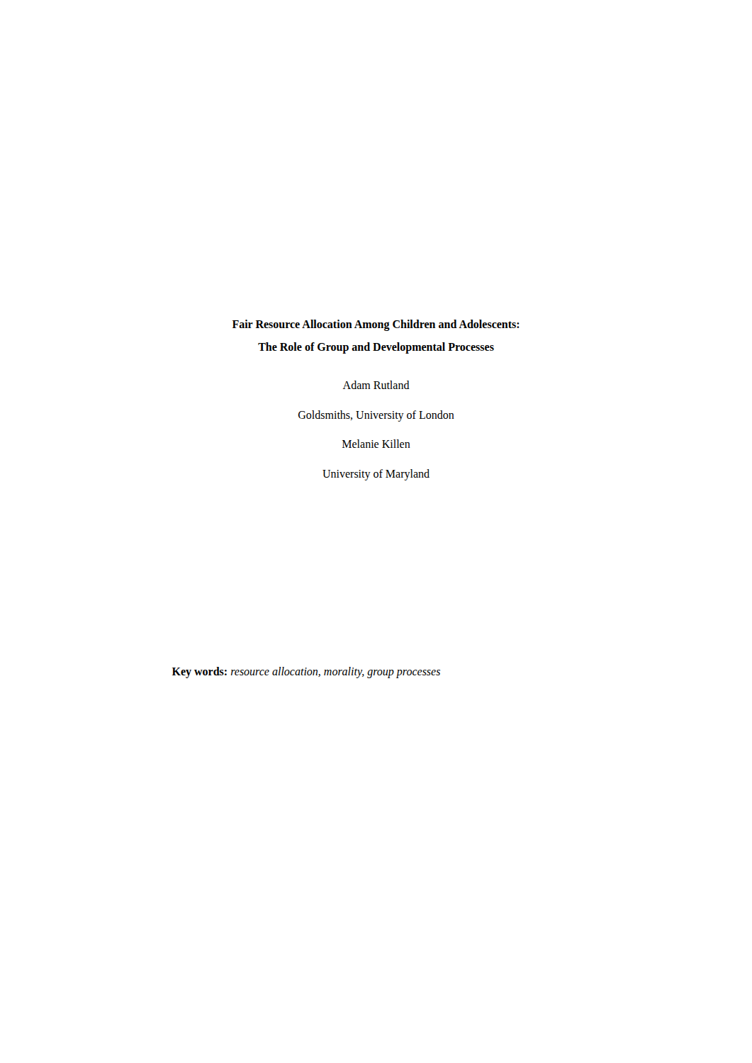Fair Resource Allocation Among Children and Adolescents:
The Role of Group and Developmental Processes
Adam Rutland
Goldsmiths, University of London
Melanie Killen
University of Maryland
Key words: resource allocation, morality, group processes